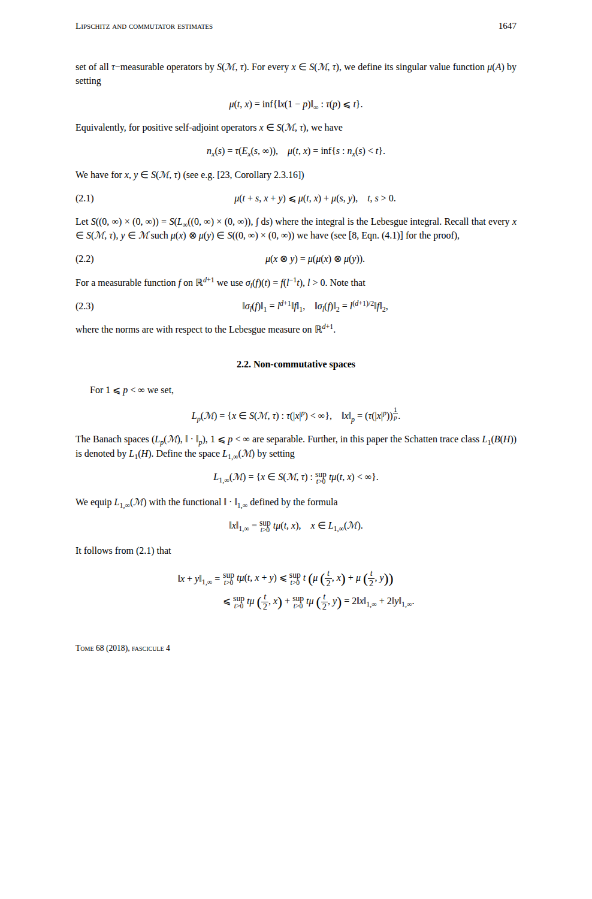Lipschitz and commutator estimates 1647
set of all τ−measurable operators by S(ℳ, τ). For every x ∈ S(ℳ, τ), we define its singular value function μ(A) by setting
μ(t, x) = inf{‖x(1 − p)‖∞ : τ(p) ⩽ t}.
Equivalently, for positive self-adjoint operators x ∈ S(ℳ, τ), we have
nx(s) = τ(Ex(s, ∞)), μ(t, x) = inf{s : nx(s) < t}.
We have for x, y ∈ S(ℳ, τ) (see e.g. [23, Corollary 2.3.16])
(2.1) μ(t + s, x + y) ⩽ μ(t, x) + μ(s, y), t, s > 0.
Let S((0, ∞) × (0, ∞)) = S(L∞((0, ∞) × (0, ∞)), ∫ ds) where the integral is the Lebesgue integral. Recall that every x ∈ S(ℳ, τ), y ∈ ℳ such μ(x) ⊗ μ(y) ∈ S((0, ∞) × (0, ∞)) we have (see [8, Eqn. (4.1)] for the proof),
(2.2) μ(x ⊗ y) = μ(μ(x) ⊗ μ(y)).
For a measurable function f on ℝd+1 we use σl(f)(t) = f(l−1t), l > 0. Note that
(2.3) ‖σl(f)‖1 = ld+1‖f‖1, ‖σl(f)‖2 = l(d+1)/2‖f‖2,
where the norms are with respect to the Lebesgue measure on ℝd+1.
2.2. Non-commutative spaces
For 1 ⩽ p < ∞ we set,
Lp(ℳ) = {x ∈ S(ℳ, τ) : τ(|x|p) < ∞}, ‖x‖p = (τ(|x|p))1 p.
The Banach spaces (Lp(ℳ), ‖ · ‖p), 1 ⩽ p < ∞ are separable. Further, in this paper the Schatten trace class L1(B(H)) is denoted by L1(H). Define the space L1,∞(ℳ) by setting
L1,∞(ℳ) = {x ∈ S(ℳ, τ) : sup t>0 tμ(t, x) < ∞}.
We equip L1,∞(ℳ) with the functional ‖ · ‖1,∞ defined by the formula
‖x‖1,∞ = sup t>0 tμ(t, x), x ∈ L1,∞(ℳ).
It follows from (2.1) that
| ‖ x + y ‖ 1,∞ = | sup t >0 tμ ( t , x + y ) ⩽ sup t >0 t ( μ ( t 2 , x ) + μ ( t 2 , y ) ) |
| | ⩽ sup t >0 tμ ( t 2 , x ) + sup t >0 tμ ( t 2 , y ) = 2‖ x ‖ 1,∞ + 2‖ y ‖ 1,∞ . |
Tome 68 (2018), fascicule 4